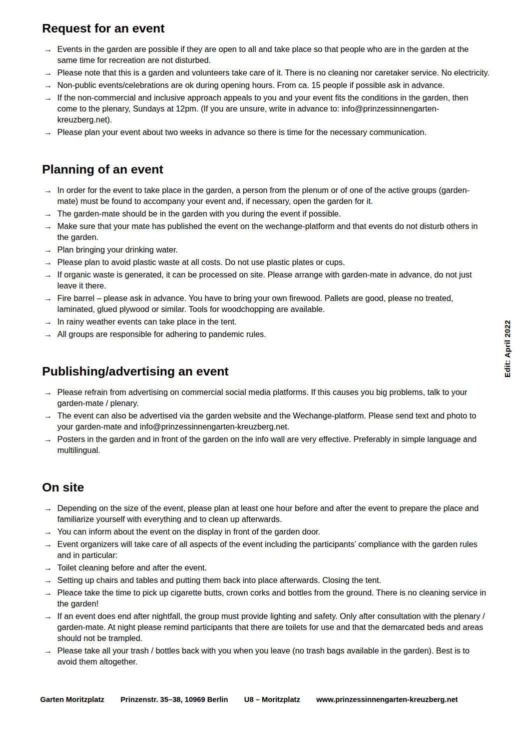Edit: April 2022
Request for an event
Events in the garden are possible if they are open to all and take place so that people who are in the garden at the same time for recreation are not disturbed.
Please note that this is a garden and volunteers take care of it. There is no cleaning nor caretaker service. No electricity.
Non-public events/celebrations are ok during opening hours. From ca. 15 people if possible ask in advance.
If the non-commercial and inclusive approach appeals to you and your event fits the conditions in the garden, then come to the plenary, Sundays at 12pm. (If you are unsure, write in advance to: info@prinzessinnengarten-kreuzberg.net).
Please plan your event about two weeks in advance so there is time for the necessary communication.
Planning of an event
In order for the event to take place in the garden, a person from the plenum or of one of the active groups (garden-mate) must be found to accompany your event and, if necessary, open the garden for it.
The garden-mate should be in the garden with you during the event if possible.
Make sure that your mate has published the event on the wechange-platform and that events do not disturb others in the garden.
Plan bringing your drinking water.
Please plan to avoid plastic waste at all costs. Do not use plastic plates or cups.
If organic waste is generated, it can be processed on site. Please arrange with garden-mate in advance, do not just leave it there.
Fire barrel – please ask in advance. You have to bring your own firewood. Pallets are good, please no treated, laminated, glued plywood or similar. Tools for woodchopping are available.
In rainy weather events can take place in the tent.
All groups are responsible for adhering to pandemic rules.
Publishing/advertising an event
Please refrain from advertising on commercial social media platforms. If this causes you big problems, talk to your garden-mate / plenary.
The event can also be advertised via the garden website and the Wechange-platform. Please send text and photo to your garden-mate and info@prinzessinnengarten-kreuzberg.net.
Posters in the garden and in front of the garden on the info wall are very effective. Preferably in simple language and multilingual.
On site
Depending on the size of the event, please plan at least one hour before and after the event to prepare the place and familiarize yourself with everything and to clean up afterwards.
You can inform about the event on the display in front of the garden door.
Event organizers will take care of all aspects of the event including the participants’ compliance with the garden rules and in particular:
Toilet cleaning before and after the event.
Setting up chairs and tables and putting them back into place afterwards. Closing the tent.
Pleace take the time to pick up cigarette butts, crown corks and bottles from the ground. There is no cleaning service in the garden!
If an event does end after nightfall, the group must provide lighting and safety. Only after consultation with the plenary / garden-mate. At night please remind participants that there are toilets for use and that the demarcated beds and areas should not be trampled.
Please take all your trash / bottles back with you when you leave (no trash bags available in the garden). Best is to avoid them altogether.
Garten Moritzplatz Prinzenstr. 35–38, 10969 Berlin U8 – Moritzplatz www.prinzessinnengarten-kreuzberg.net